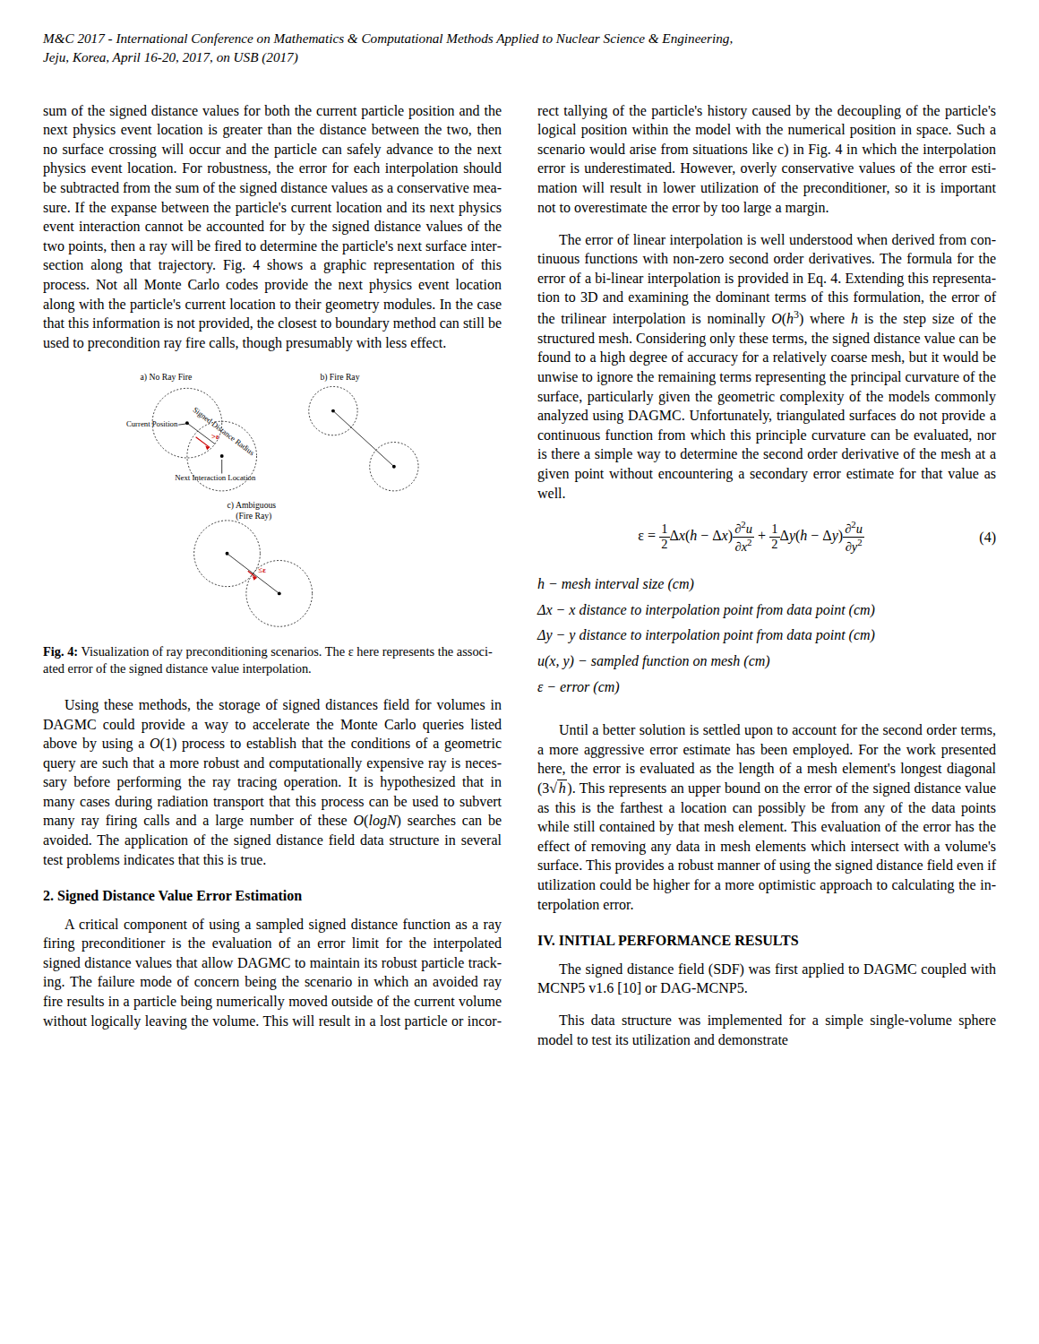M&C 2017 - International Conference on Mathematics & Computational Methods Applied to Nuclear Science & Engineering,
Jeju, Korea, April 16-20, 2017, on USB (2017)
sum of the signed distance values for both the current particle position and the next physics event location is greater than the distance between the two, then no surface crossing will occur and the particle can safely advance to the next physics event location. For robustness, the error for each interpolation should be subtracted from the sum of the signed distance values as a conservative measure. If the expanse between the particle's current location and its next physics event interaction cannot be accounted for by the signed distance values of the two points, then a ray will be fired to determine the particle's next surface intersection along that trajectory. Fig. 4 shows a graphic representation of this process. Not all Monte Carlo codes provide the next physics event location along with the particle's current location to their geometry modules. In the case that this information is not provided, the closest to boundary method can still be used to precondition ray fire calls, though presumably with less effect.
a) No Ray Fire b) Fire Ray Signed Distance Radius >ε Current Position Next Interaction Location c) Ambiguous (Fire Ray) ≤ε
Fig. 4: Visualization of ray preconditioning scenarios. The ε here represents the associated error of the signed distance value interpolation.
Using these methods, the storage of signed distances field for volumes in DAGMC could provide a way to accelerate the Monte Carlo queries listed above by using a O(1) process to establish that the conditions of a geometric query are such that a more robust and computationally expensive ray is necessary before performing the ray tracing operation. It is hypothesized that in many cases during radiation transport that this process can be used to subvert many ray firing calls and a large number of these O(logN) searches can be avoided. The application of the signed distance field data structure in several test problems indicates that this is true.
2. Signed Distance Value Error Estimation
A critical component of using a sampled signed distance function as a ray firing preconditioner is the evaluation of an error limit for the interpolated signed distance values that allow DAGMC to maintain its robust particle tracking. The failure mode of concern being the scenario in which an avoided ray fire results in a particle being numerically moved outside of the current volume without logically leaving the volume. This will result in a lost particle or incorrect tallying of the particle's history caused by the decoupling of the particle's logical position within the model with the numerical position in space. Such a scenario would arise from situations like c) in Fig. 4 in which the interpolation error is underestimated. However, overly conservative values of the error estimation will result in lower utilization of the preconditioner, so it is important not to overestimate the error by too large a margin.
The error of linear interpolation is well understood when derived from continuous functions with non-zero second order derivatives. The formula for the error of a bi-linear interpolation is provided in Eq. 4. Extending this representation to 3D and examining the dominant terms of this formulation, the error of the trilinear interpolation is nominally O(h3) where h is the step size of the structured mesh. Considering only these terms, the signed distance value can be found to a high degree of accuracy for a relatively coarse mesh, but it would be unwise to ignore the remaining terms representing the principal curvature of the surface, particularly given the geometric complexity of the models commonly analyzed using DAGMC. Unfortunately, triangulated surfaces do not provide a continuous function from which this principle curvature can be evaluated, nor is there a simple way to determine the second order derivative of the mesh at a given point without encountering a secondary error estimate for that value as well.
ε = 12 Δx(h − Δx)∂2u∂x2 + 12 Δy(h − Δy)∂2u∂y2
(4)
h − mesh interval size (cm)
Δx − x distance to interpolation point from data point (cm)
Δy − y distance to interpolation point from data point (cm)
u(x, y) − sampled function on mesh (cm)
ε − error (cm)
Until a better solution is settled upon to account for the second order terms, a more aggressive error estimate has been employed. For the work presented here, the error is evaluated as the length of a mesh element's longest diagonal (3√h). This represents an upper bound on the error of the signed distance value as this is the farthest a location can possibly be from any of the data points while still contained by that mesh element. This evaluation of the error has the effect of removing any data in mesh elements which intersect with a volume's surface. This provides a robust manner of using the signed distance field even if utilization could be higher for a more optimistic approach to calculating the interpolation error.
IV. INITIAL PERFORMANCE RESULTS
The signed distance field (SDF) was first applied to DAGMC coupled with MCNP5 v1.6 [10] or DAG-MCNP5.
This data structure was implemented for a simple single-volume sphere model to test its utilization and demonstrate